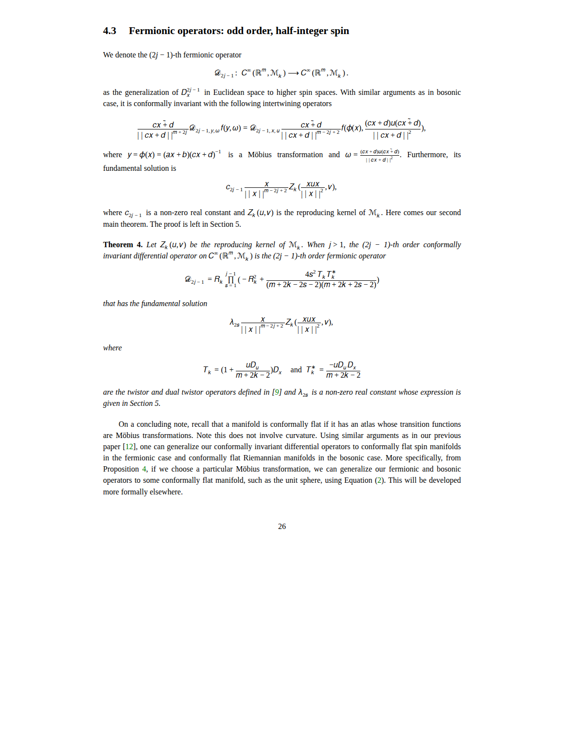4.3 Fermionic operators: odd order, half-integer spin
We denote the (2j − 1)-th fermionic operator
𝒟2j−1 : C∞ (ℝm,ℳk) ⟶ C∞ (ℝm,ℳk) .
as the generalization of Dx2j−1 in Euclidean space to higher spin spaces. With similar arguments as in bosonic case, it is conformally invariant with the following intertwining operators
cx+d̃ ||cx+d||m+2j 𝒟2j−1,y,ω f(y,ω) = 𝒟2j−1,x,u cx+d̃ ||cx+d||m−2j+2 f(ϕ(x), (cx+d)u(cx+d)̃ ||cx+d||2 ),
where y=ϕ(x)=(ax+b)(cx+d)−1 is a Möbius transformation and ω=(cx+d)u(cx+d)̃||cx+d||2. Furthermore, its fundamental solution is
c2j−1 x ||x||m−2j+2 Zk ( xux ||x||2 ,v),
where c2j−1 is a non-zero real constant and Zk(u,v) is the reproducing kernel of ℳk. Here comes our second main theorem. The proof is left in Section 5.
Theorem 4. Let Zk(u,v) be the reproducing kernel of ℳk. When j>1, the (2j − 1)-th order conformally invariant differential operator on C∞(ℝm,ℳk) is the (2j − 1)-th order fermionic operator
𝒟2j−1 = Rk ∏ s=1 j−1 ( −Rk2 + 4s2TkTk∗ (m+2k−2s−2)(m+2k+2s−2) )
that has the fundamental solution
λ2s x ||x||m−2j+2 Zk ( xux ||x||2 ,v),
where
Tk = (1+ uDu m+2k−2 ) Dx and Tk∗ = −uDuDx m+2k−2
are the twistor and dual twistor operators defined in [9] and λ2s is a non-zero real constant whose expression is given in Section 5.
On a concluding note, recall that a manifold is conformally flat if it has an atlas whose transition functions are Möbius transformations. Note this does not involve curvature. Using similar arguments as in our previous paper [12], one can generalize our conformally invariant differential operators to conformally flat spin manifolds in the fermionic case and conformally flat Riemannian manifolds in the bosonic case. More specifically, from Proposition 4, if we choose a particular Möbius transformation, we can generalize our fermionic and bosonic operators to some conformally flat manifold, such as the unit sphere, using Equation (2). This will be developed more formally elsewhere.
26